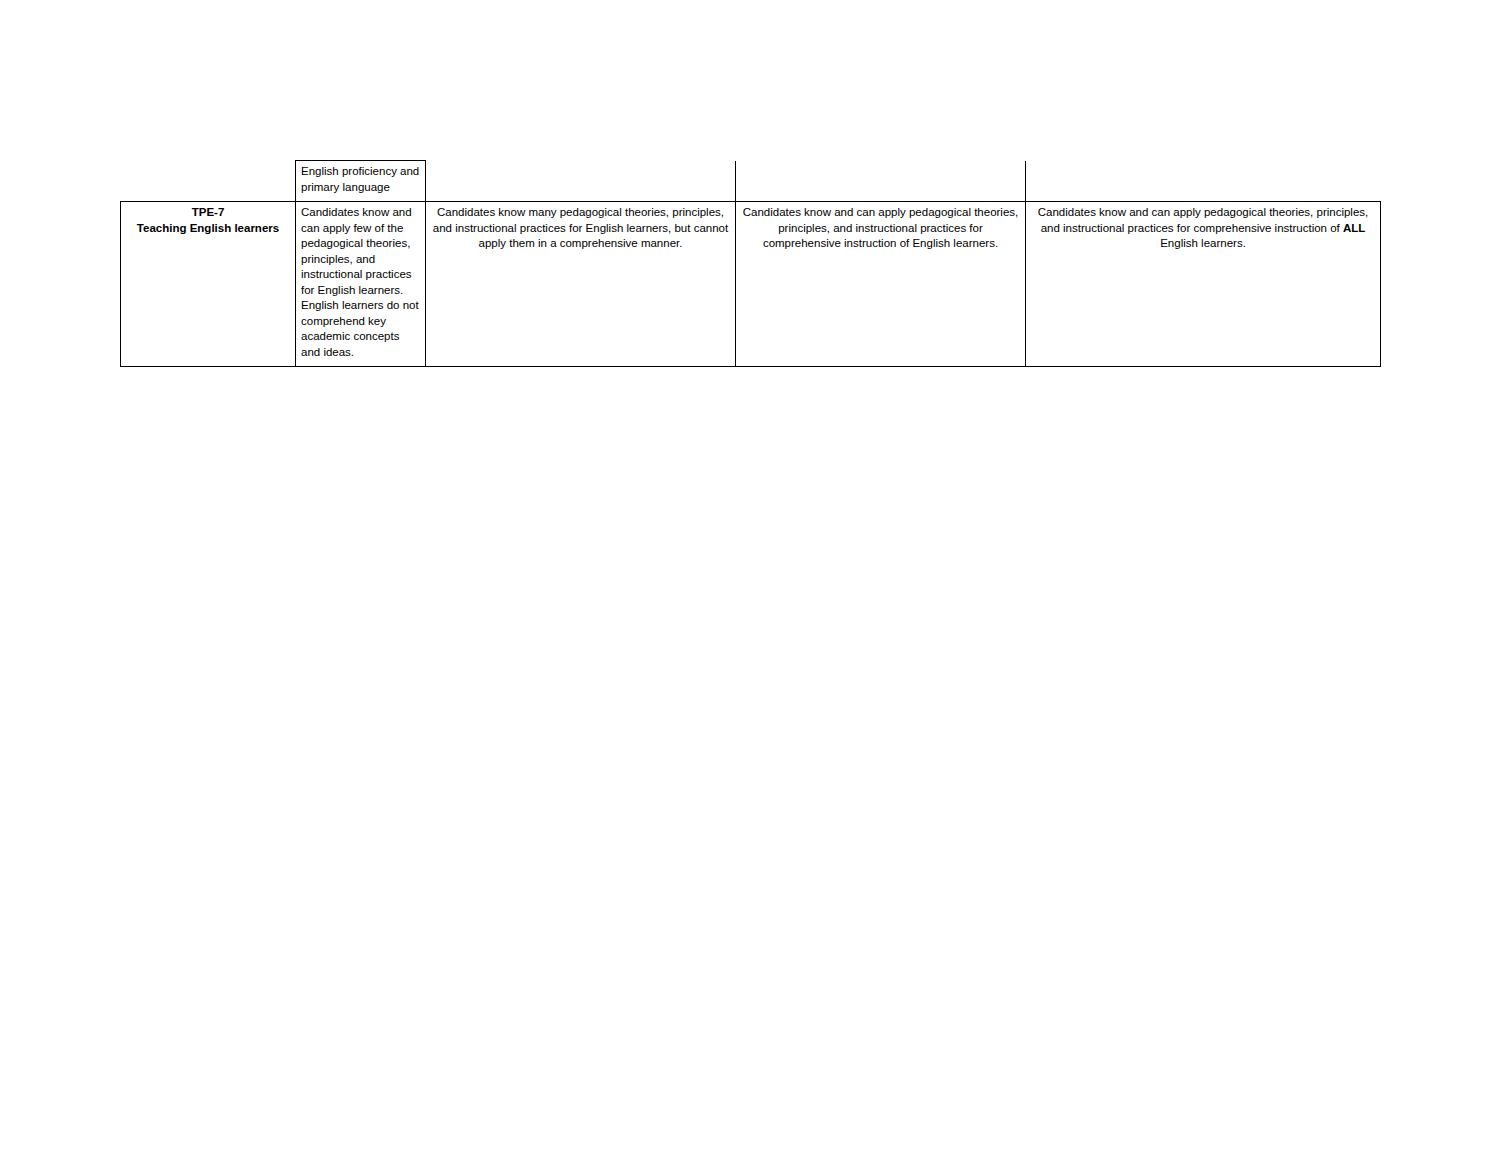| | English proficiency and primary language | | | |
| TPE-7 Teaching English learners | Candidates know and can apply few of the pedagogical theories, principles, and instructional practices for English learners. English learners do not comprehend key academic concepts and ideas. | Candidates know many pedagogical theories, principles, and instructional practices for English learners, but cannot apply them in a comprehensive manner. | Candidates know and can apply pedagogical theories, principles, and instructional practices for comprehensive instruction of English learners. | Candidates know and can apply pedagogical theories, principles, and instructional practices for comprehensive instruction of ALL English learners. |